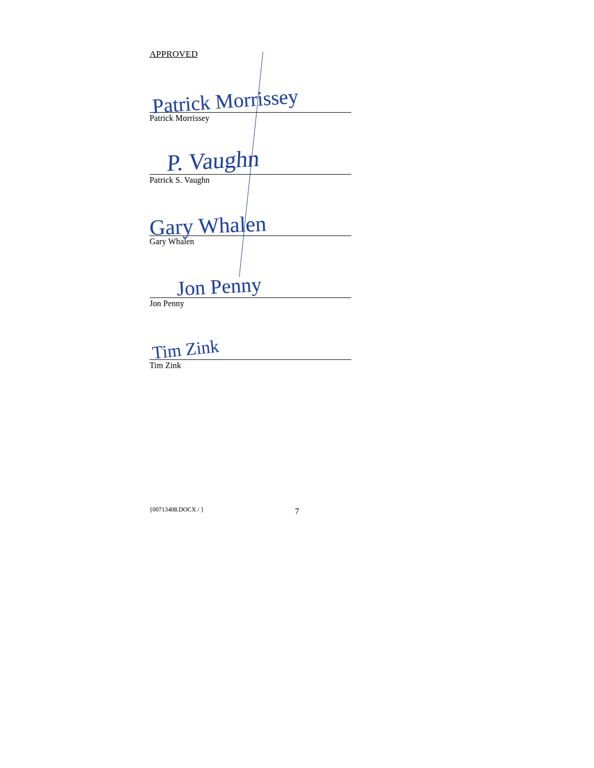APPROVED
Patrick Morrissey
Patrick Morrissey
P. Vaughn
Patrick S. Vaughn
Gary Whalen
Gary Whalen
Jon Penny
Jon Penny
Tim Zink
Tim Zink
{00713408.DOCX / }
7